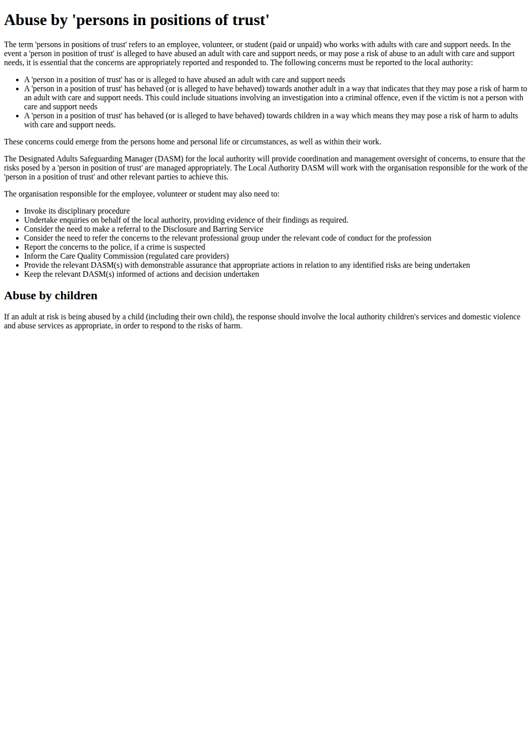Abuse by 'persons in positions of trust'
The term 'persons in positions of trust' refers to an employee, volunteer, or student (paid or unpaid) who works with adults with care and support needs. In the event a 'person in position of trust' is alleged to have abused an adult with care and support needs, or may pose a risk of abuse to an adult with care and support needs, it is essential that the concerns are appropriately reported and responded to. The following concerns must be reported to the local authority:
A 'person in a position of trust' has or is alleged to have abused an adult with care and support needs
A 'person in a position of trust' has behaved (or is alleged to have behaved) towards another adult in a way that indicates that they may pose a risk of harm to an adult with care and support needs. This could include situations involving an investigation into a criminal offence, even if the victim is not a person with care and support needs
A 'person in a position of trust' has behaved (or is alleged to have behaved) towards children in a way which means they may pose a risk of harm to adults with care and support needs.
These concerns could emerge from the persons home and personal life or circumstances, as well as within their work.
The Designated Adults Safeguarding Manager (DASM) for the local authority will provide coordination and management oversight of concerns, to ensure that the risks posed by a 'person in position of trust' are managed appropriately. The Local Authority DASM will work with the organisation responsible for the work of the 'person in a position of trust' and other relevant parties to achieve this.
The organisation responsible for the employee, volunteer or student may also need to:
Invoke its disciplinary procedure
Undertake enquiries on behalf of the local authority, providing evidence of their findings as required.
Consider the need to make a referral to the Disclosure and Barring Service
Consider the need to refer the concerns to the relevant professional group under the relevant code of conduct for the profession
Report the concerns to the police, if a crime is suspected
Inform the Care Quality Commission (regulated care providers)
Provide the relevant DASM(s) with demonstrable assurance that appropriate actions in relation to any identified risks are being undertaken
Keep the relevant DASM(s) informed of actions and decision undertaken
Abuse by children
If an adult at risk is being abused by a child (including their own child), the response should involve the local authority children's services and domestic violence and abuse services as appropriate, in order to respond to the risks of harm.